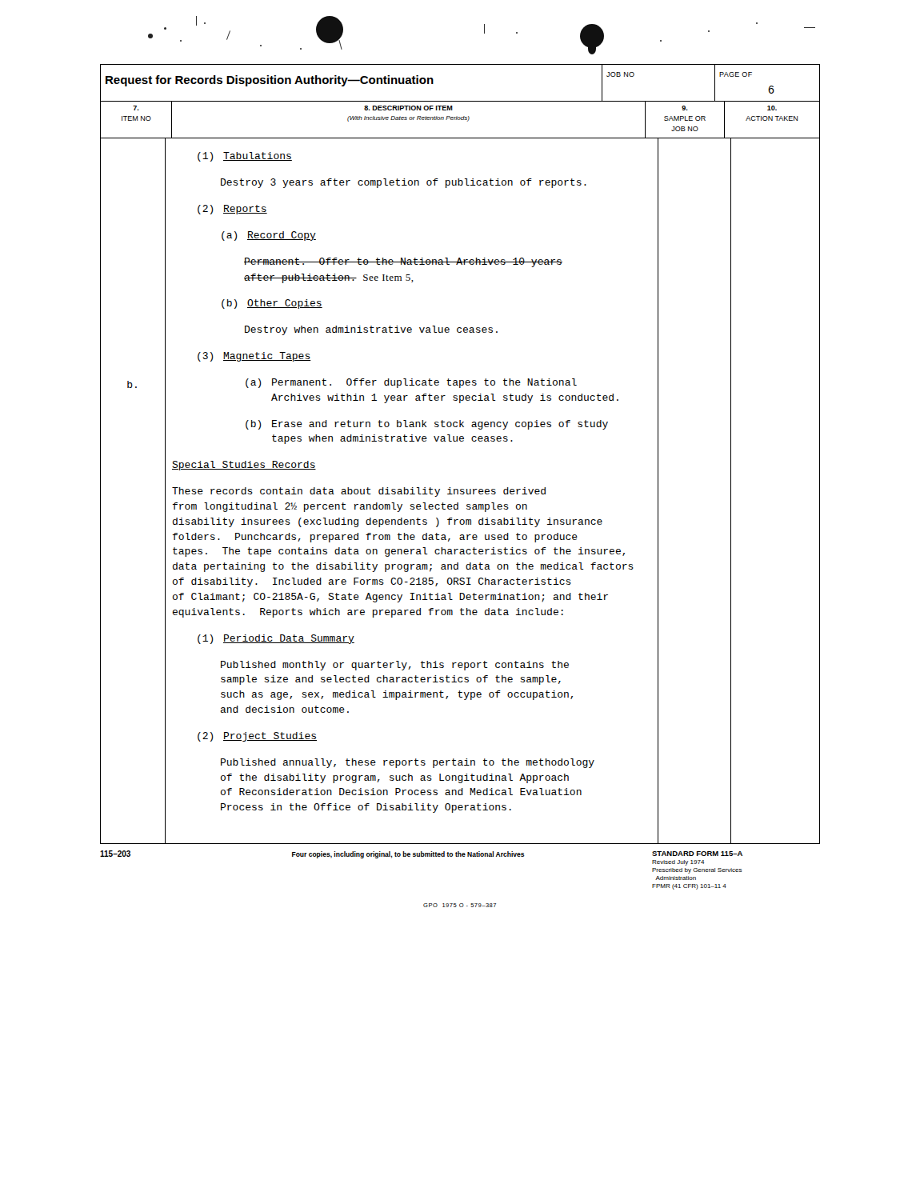| Request for Records Disposition Authority—Continuation | JOB NO | PAGE OF 6 |
| 7. ITEM NO | 8. DESCRIPTION OF ITEM (With Inclusive Dates or Retention Periods) | 9. SAMPLE OR JOB NO | 10. ACTION TAKEN |
| b. | (1) Tabulations Destroy 3 years after completion of publication of reports. (2) Reports (a) Record Copy Permanent. Offer to the National Archives 10 years after publication. See Item 5, (b) Other Copies Destroy when administrative value ceases. (3) Magnetic Tapes (a) Permanent. Offer duplicate tapes to the National Archives within 1 year after special study is conducted. (b) Erase and return to blank stock agency copies of study tapes when administrative value ceases. Special Studies Records These records contain data about disability insurees derived from longitudinal 2½ percent randomly selected samples on disability insurees (excluding dependents ) from disability insurance folders. Punchcards, prepared from the data, are used to produce tapes. The tape contains data on general characteristics of the insuree, data pertaining to the disability program; and data on the medical factors of disability. Included are Forms CO-2185, ORSI Characteristics of Claimant; CO-2185A-G, State Agency Initial Determination; and their equivalents. Reports which are prepared from the data include: (1) Periodic Data Summary Published monthly or quarterly, this report contains the sample size and selected characteristics of the sample, such as age, sex, medical impairment, type of occupation, and decision outcome. (2) Project Studies Published annually, these reports pertain to the methodology of the disability program, such as Longitudinal Approach of Reconsideration Decision Process and Medical Evaluation Process in the Office of Disability Operations. | | |
115–203
Four copies, including original, to be submitted to the National Archives
STANDARD FORM 115–A
Revised July 1974
Prescribed by General Services
Administration
FPMR (41 CFR) 101–11 4
GPO 1975 O - 579–387